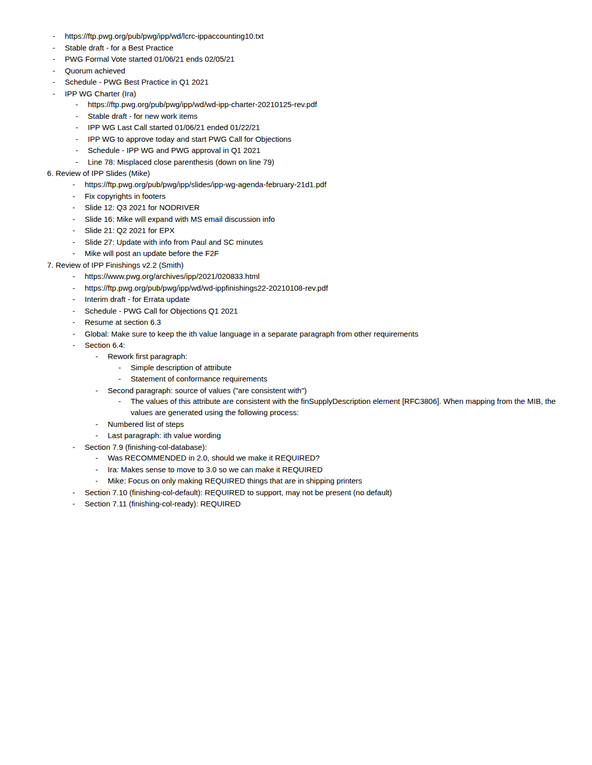https://ftp.pwg.org/pub/pwg/ipp/wd/lcrc-ippaccounting10.txt
Stable draft - for a Best Practice
PWG Formal Vote started 01/06/21 ends 02/05/21
Quorum achieved
Schedule - PWG Best Practice in Q1 2021
IPP WG Charter (Ira)
https://ftp.pwg.org/pub/pwg/ipp/wd/wd-ipp-charter-20210125-rev.pdf
Stable draft - for new work items
IPP WG Last Call started 01/06/21 ended 01/22/21
IPP WG to approve today and start PWG Call for Objections
Schedule - IPP WG and PWG approval in Q1 2021
Line 78: Misplaced close parenthesis (down on line 79)
Review of IPP Slides (Mike)
https://ftp.pwg.org/pub/pwg/ipp/slides/ipp-wg-agenda-february-21d1.pdf
Fix copyrights in footers
Slide 12: Q3 2021 for NODRIVER
Slide 16: Mike will expand with MS email discussion info
Slide 21: Q2 2021 for EPX
Slide 27: Update with info from Paul and SC minutes
Mike will post an update before the F2F
Review of IPP Finishings v2.2 (Smith)
https://www.pwg.org/archives/ipp/2021/020833.html
https://ftp.pwg.org/pub/pwg/ipp/wd/wd-ippfinishings22-20210108-rev.pdf
Interim draft - for Errata update
Schedule - PWG Call for Objections Q1 2021
Resume at section 6.3
Global: Make sure to keep the ith value language in a separate paragraph from other requirements
Section 6.4:
Rework first paragraph:
Simple description of attribute
Statement of conformance requirements
Second paragraph: source of values ("are consistent with")
The values of this attribute are consistent with the finSupplyDescription element [RFC3806]. When mapping from the MIB, the values are generated using the following process:
Numbered list of steps
Last paragraph: ith value wording
Section 7.9 (finishing-col-database):
Was RECOMMENDED in 2.0, should we make it REQUIRED?
Ira: Makes sense to move to 3.0 so we can make it REQUIRED
Mike: Focus on only making REQUIRED things that are in shipping printers
Section 7.10 (finishing-col-default): REQUIRED to support, may not be present (no default)
Section 7.11 (finishing-col-ready): REQUIRED